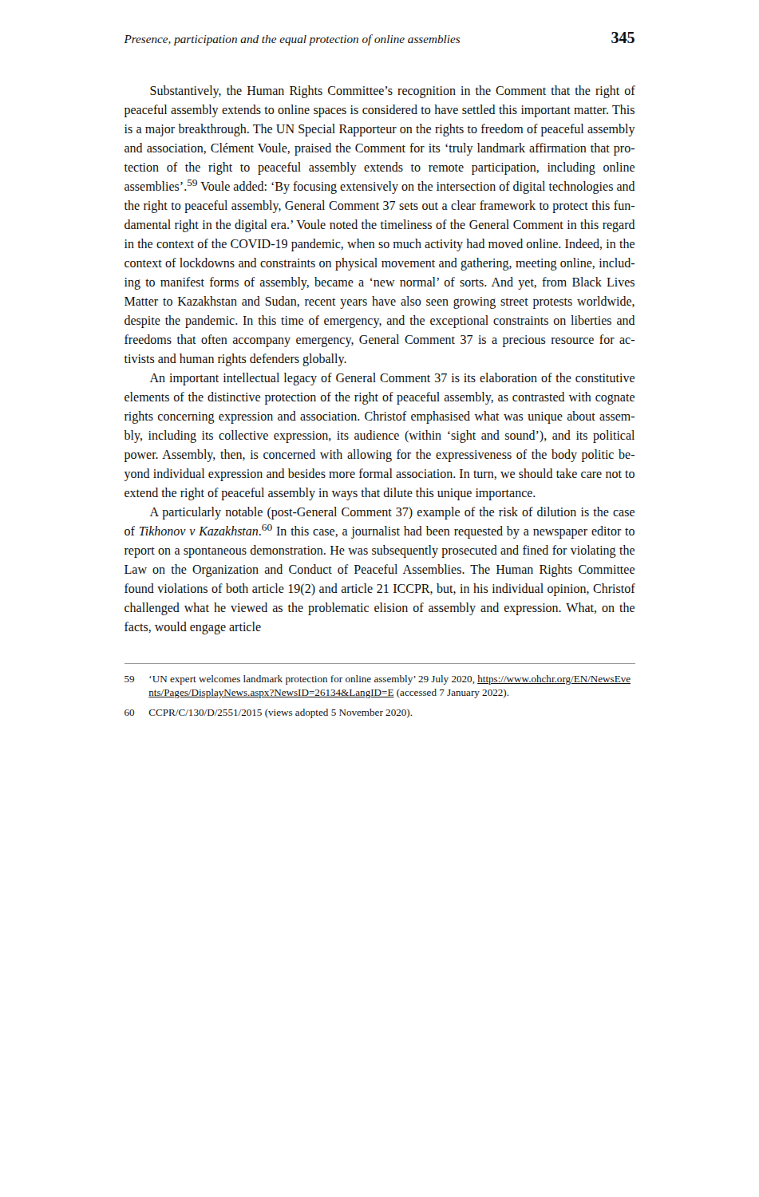Presence, participation and the equal protection of online assemblies 345
Substantively, the Human Rights Committee’s recognition in the Comment that the right of peaceful assembly extends to online spaces is considered to have settled this important matter. This is a major breakthrough. The UN Special Rapporteur on the rights to freedom of peaceful assembly and association, Clément Voule, praised the Comment for its ‘truly landmark affirmation that protection of the right to peaceful assembly extends to remote participation, including online assemblies’.59 Voule added: ‘By focusing extensively on the intersection of digital technologies and the right to peaceful assembly, General Comment 37 sets out a clear framework to protect this fundamental right in the digital era.’ Voule noted the timeliness of the General Comment in this regard in the context of the COVID-19 pandemic, when so much activity had moved online. Indeed, in the context of lockdowns and constraints on physical movement and gathering, meeting online, including to manifest forms of assembly, became a ‘new normal’ of sorts. And yet, from Black Lives Matter to Kazakhstan and Sudan, recent years have also seen growing street protests worldwide, despite the pandemic. In this time of emergency, and the exceptional constraints on liberties and freedoms that often accompany emergency, General Comment 37 is a precious resource for activists and human rights defenders globally.
An important intellectual legacy of General Comment 37 is its elaboration of the constitutive elements of the distinctive protection of the right of peaceful assembly, as contrasted with cognate rights concerning expression and association. Christof emphasised what was unique about assembly, including its collective expression, its audience (within ‘sight and sound’), and its political power. Assembly, then, is concerned with allowing for the expressiveness of the body politic beyond individual expression and besides more formal association. In turn, we should take care not to extend the right of peaceful assembly in ways that dilute this unique importance.
A particularly notable (post-General Comment 37) example of the risk of dilution is the case of Tikhonov v Kazakhstan.60 In this case, a journalist had been requested by a newspaper editor to report on a spontaneous demonstration. He was subsequently prosecuted and fined for violating the Law on the Organization and Conduct of Peaceful Assemblies. The Human Rights Committee found violations of both article 19(2) and article 21 ICCPR, but, in his individual opinion, Christof challenged what he viewed as the problematic elision of assembly and expression. What, on the facts, would engage article
59 ‘UN expert welcomes landmark protection for online assembly’ 29 July 2020, https://www.ohchr.org/EN/NewsEvents/Pages/DisplayNews.aspx?NewsID=26134&LangID=E (accessed 7 January 2022).
60 CCPR/C/130/D/2551/2015 (views adopted 5 November 2020).